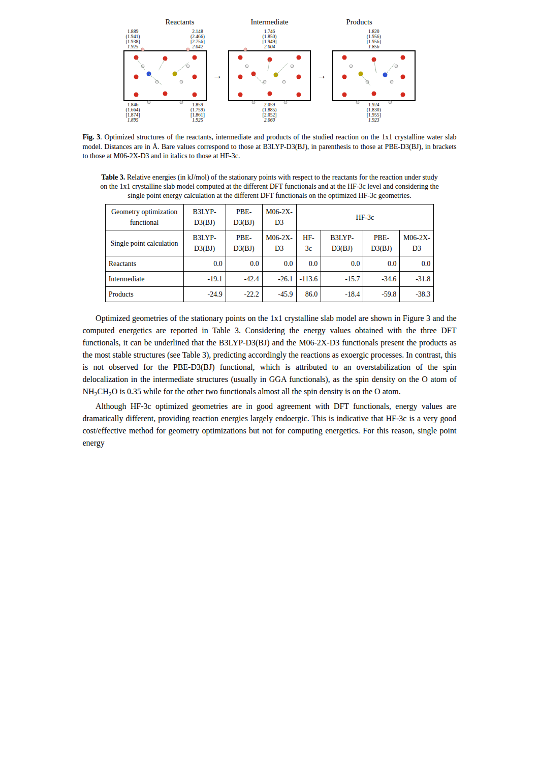Reactants Intermediate Products
1.889
(1.941)
[1.938]
1.925
2.148
(2.466)
[2.756]
2.042
1.846
(1.664)
[1.874]
1.895
1.859
(1.759)
[1.861]
1.925
→
1.746
(1.850)
[1.949]
2.004
2.059
(1.885)
[2.052]
2.060
→
1.820
(1.956)
[1.956]
1.856
1.924
(1.830)
[1.955]
1.923
Fig. 3. Optimized structures of the reactants, intermediate and products of the studied reaction on the 1x1 crystalline water slab model. Distances are in Å. Bare values correspond to those at B3LYP-D3(BJ), in parenthesis to those at PBE-D3(BJ), in brackets to those at M06-2X-D3 and in italics to those at HF-3c.
Table 3. Relative energies (in kJ/mol) of the stationary points with respect to the reactants for the reaction under study on the 1x1 crystalline slab model computed at the different DFT functionals and at the HF-3c level and considering the single point energy calculation at the different DFT functionals on the optimized HF-3c geometries.
| Geometry optimization functional | B3LYP-D3(BJ) | PBE-D3(BJ) | M06-2X-D3 | HF-3c |
| --- | --- | --- | --- | --- |
| Single point calculation | B3LYP-D3(BJ) | PBE-D3(BJ) | M06-2X-D3 | HF-3c | B3LYP-D3(BJ) | PBE-D3(BJ) | M06-2X-D3 |
| Reactants | 0.0 | 0.0 | 0.0 | 0.0 | 0.0 | 0.0 | 0.0 |
| Intermediate | -19.1 | -42.4 | -26.1 | -113.6 | -15.7 | -34.6 | -31.8 |
| Products | -24.9 | -22.2 | -45.9 | 86.0 | -18.4 | -59.8 | -38.3 |
Optimized geometries of the stationary points on the 1x1 crystalline slab model are shown in Figure 3 and the computed energetics are reported in Table 3. Considering the energy values obtained with the three DFT functionals, it can be underlined that the B3LYP-D3(BJ) and the M06-2X-D3 functionals present the products as the most stable structures (see Table 3), predicting accordingly the reactions as exoergic processes. In contrast, this is not observed for the PBE-D3(BJ) functional, which is attributed to an overstabilization of the spin delocalization in the intermediate structures (usually in GGA functionals), as the spin density on the O atom of NH2CH2O is 0.35 while for the other two functionals almost all the spin density is on the O atom.
Although HF-3c optimized geometries are in good agreement with DFT functionals, energy values are dramatically different, providing reaction energies largely endoergic. This is indicative that HF-3c is a very good cost/effective method for geometry optimizations but not for computing energetics. For this reason, single point energy